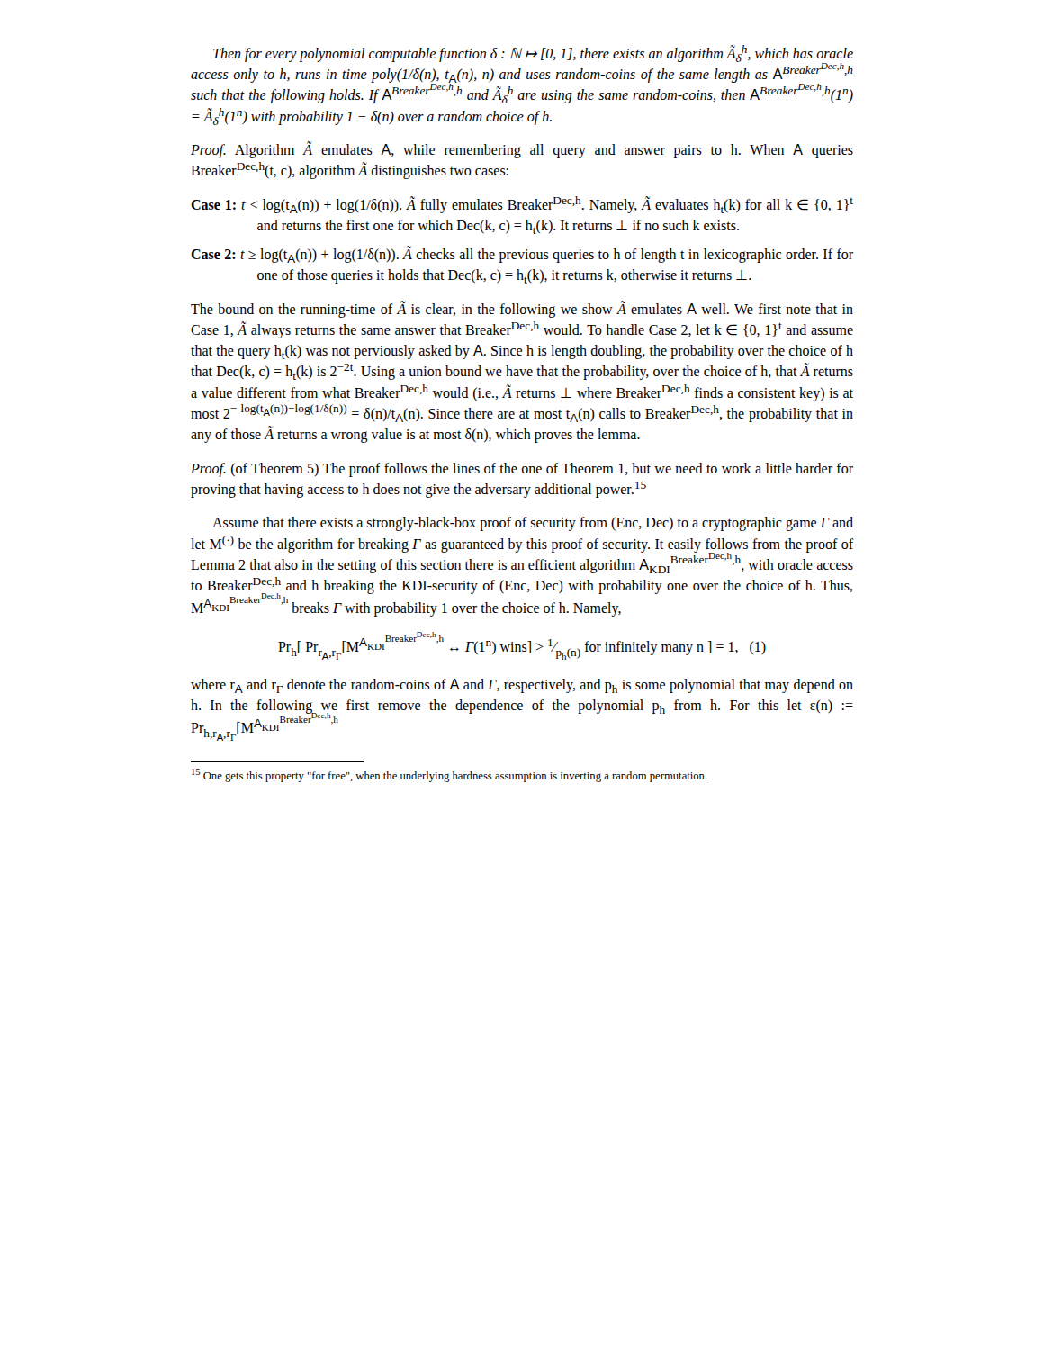Then for every polynomial computable function δ : ℕ ↦ [0, 1], there exists an algorithm Ãδh, which has oracle access only to h, runs in time poly(1/δ(n), tA(n), n) and uses random-coins of the same length as ABreakerDec,h,h such that the following holds. If ABreakerDec,h,h and Ãδh are using the same random-coins, then ABreakerDec,h,h(1n) = Ãδh(1n) with probability 1 − δ(n) over a random choice of h.
Proof. Algorithm Ã emulates A, while remembering all query and answer pairs to h. When A queries BreakerDec,h(t, c), algorithm Ã distinguishes two cases:
Case 1: t < log(tA(n)) + log(1/δ(n)). Ã fully emulates BreakerDec,h. Namely, Ã evaluates ht(k) for all k ∈ {0, 1}t and returns the first one for which Dec(k, c) = ht(k). It returns ⊥ if no such k exists. Case 2: t ≥ log(tA(n)) + log(1/δ(n)). Ã checks all the previous queries to h of length t in lexicographic order. If for one of those queries it holds that Dec(k, c) = ht(k), it returns k, otherwise it returns ⊥.
The bound on the running-time of Ã is clear, in the following we show Ã emulates A well. We first note that in Case 1, Ã always returns the same answer that BreakerDec,h would. To handle Case 2, let k ∈ {0, 1}t and assume that the query ht(k) was not perviously asked by A. Since h is length doubling, the probability over the choice of h that Dec(k, c) = ht(k) is 2−2t. Using a union bound we have that the probability, over the choice of h, that Ã returns a value different from what BreakerDec,h would (i.e., Ã returns ⊥ where BreakerDec,h finds a consistent key) is at most 2− log(tA(n))−log(1/δ(n)) = δ(n)/tA(n). Since there are at most tA(n) calls to BreakerDec,h, the probability that in any of those Ã returns a wrong value is at most δ(n), which proves the lemma.
Proof. (of Theorem 5) The proof follows the lines of the one of Theorem 1, but we need to work a little harder for proving that having access to h does not give the adversary additional power.15
Assume that there exists a strongly-black-box proof of security from (Enc, Dec) to a cryptographic game Γ and let M(·) be the algorithm for breaking Γ as guaranteed by this proof of security. It easily follows from the proof of Lemma 2 that also in the setting of this section there is an efficient algorithm AKDIBreakerDec,h,h, with oracle access to BreakerDec,h and h breaking the KDI-security of (Enc, Dec) with probability one over the choice of h. Thus, MAKDIBreakerDec,h,h breaks Γ with probability 1 over the choice of h. Namely,
Prh[ PrrA,rΓ[MAKDIBreakerDec,h,h ↔ Γ(1n) wins] > 1⁄ph(n) for infinitely many n ] = 1, (1)
where rA and rΓ denote the random-coins of A and Γ, respectively, and ph is some polynomial that may depend on h. In the following we first remove the dependence of the polynomial ph from h. For this let ε(n) := Prh,rA,rΓ[MAKDIBreakerDec,h,h
15 One gets this property "for free", when the underlying hardness assumption is inverting a random permutation.